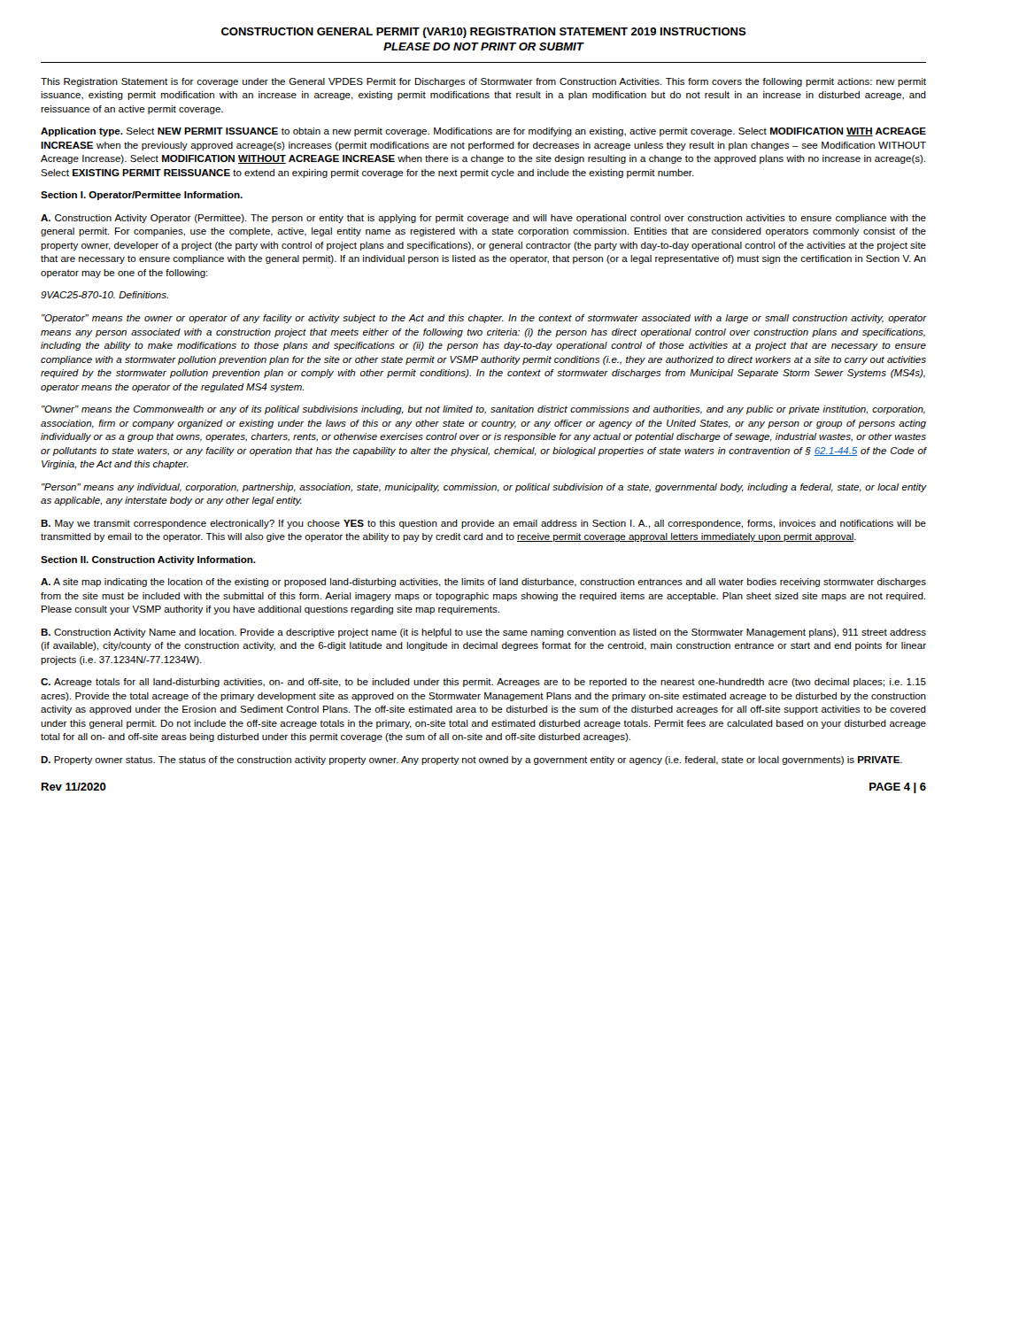CONSTRUCTION GENERAL PERMIT (VAR10) REGISTRATION STATEMENT 2019 INSTRUCTIONS
PLEASE DO NOT PRINT OR SUBMIT
This Registration Statement is for coverage under the General VPDES Permit for Discharges of Stormwater from Construction Activities. This form covers the following permit actions: new permit issuance, existing permit modification with an increase in acreage, existing permit modifications that result in a plan modification but do not result in an increase in disturbed acreage, and reissuance of an active permit coverage.
Application type. Select NEW PERMIT ISSUANCE to obtain a new permit coverage. Modifications are for modifying an existing, active permit coverage. Select MODIFICATION WITH ACREAGE INCREASE when the previously approved acreage(s) increases (permit modifications are not performed for decreases in acreage unless they result in plan changes – see Modification WITHOUT Acreage Increase). Select MODIFICATION WITHOUT ACREAGE INCREASE when there is a change to the site design resulting in a change to the approved plans with no increase in acreage(s). Select EXISTING PERMIT REISSUANCE to extend an expiring permit coverage for the next permit cycle and include the existing permit number.
Section I. Operator/Permittee Information.
A. Construction Activity Operator (Permittee). The person or entity that is applying for permit coverage and will have operational control over construction activities to ensure compliance with the general permit. For companies, use the complete, active, legal entity name as registered with a state corporation commission. Entities that are considered operators commonly consist of the property owner, developer of a project (the party with control of project plans and specifications), or general contractor (the party with day-to-day operational control of the activities at the project site that are necessary to ensure compliance with the general permit). If an individual person is listed as the operator, that person (or a legal representative of) must sign the certification in Section V. An operator may be one of the following:
9VAC25-870-10. Definitions.
"Operator" means the owner or operator of any facility or activity subject to the Act and this chapter. In the context of stormwater associated with a large or small construction activity, operator means any person associated with a construction project that meets either of the following two criteria: (i) the person has direct operational control over construction plans and specifications, including the ability to make modifications to those plans and specifications or (ii) the person has day-to-day operational control of those activities at a project that are necessary to ensure compliance with a stormwater pollution prevention plan for the site or other state permit or VSMP authority permit conditions (i.e., they are authorized to direct workers at a site to carry out activities required by the stormwater pollution prevention plan or comply with other permit conditions). In the context of stormwater discharges from Municipal Separate Storm Sewer Systems (MS4s), operator means the operator of the regulated MS4 system.
"Owner" means the Commonwealth or any of its political subdivisions including, but not limited to, sanitation district commissions and authorities, and any public or private institution, corporation, association, firm or company organized or existing under the laws of this or any other state or country, or any officer or agency of the United States, or any person or group of persons acting individually or as a group that owns, operates, charters, rents, or otherwise exercises control over or is responsible for any actual or potential discharge of sewage, industrial wastes, or other wastes or pollutants to state waters, or any facility or operation that has the capability to alter the physical, chemical, or biological properties of state waters in contravention of § 62.1-44.5 of the Code of Virginia, the Act and this chapter.
"Person" means any individual, corporation, partnership, association, state, municipality, commission, or political subdivision of a state, governmental body, including a federal, state, or local entity as applicable, any interstate body or any other legal entity.
B. May we transmit correspondence electronically? If you choose YES to this question and provide an email address in Section I. A., all correspondence, forms, invoices and notifications will be transmitted by email to the operator. This will also give the operator the ability to pay by credit card and to receive permit coverage approval letters immediately upon permit approval.
Section II. Construction Activity Information.
A. A site map indicating the location of the existing or proposed land-disturbing activities, the limits of land disturbance, construction entrances and all water bodies receiving stormwater discharges from the site must be included with the submittal of this form. Aerial imagery maps or topographic maps showing the required items are acceptable. Plan sheet sized site maps are not required. Please consult your VSMP authority if you have additional questions regarding site map requirements.
B. Construction Activity Name and location. Provide a descriptive project name (it is helpful to use the same naming convention as listed on the Stormwater Management plans), 911 street address (if available), city/county of the construction activity, and the 6-digit latitude and longitude in decimal degrees format for the centroid, main construction entrance or start and end points for linear projects (i.e. 37.1234N/-77.1234W).
C. Acreage totals for all land-disturbing activities, on- and off-site, to be included under this permit. Acreages are to be reported to the nearest one-hundredth acre (two decimal places; i.e. 1.15 acres). Provide the total acreage of the primary development site as approved on the Stormwater Management Plans and the primary on-site estimated acreage to be disturbed by the construction activity as approved under the Erosion and Sediment Control Plans. The off-site estimated area to be disturbed is the sum of the disturbed acreages for all off-site support activities to be covered under this general permit. Do not include the off-site acreage totals in the primary, on-site total and estimated disturbed acreage totals. Permit fees are calculated based on your disturbed acreage total for all on- and off-site areas being disturbed under this permit coverage (the sum of all on-site and off-site disturbed acreages).
D. Property owner status. The status of the construction activity property owner. Any property not owned by a government entity or agency (i.e. federal, state or local governments) is PRIVATE.
Rev 11/2020
PAGE 4 | 6